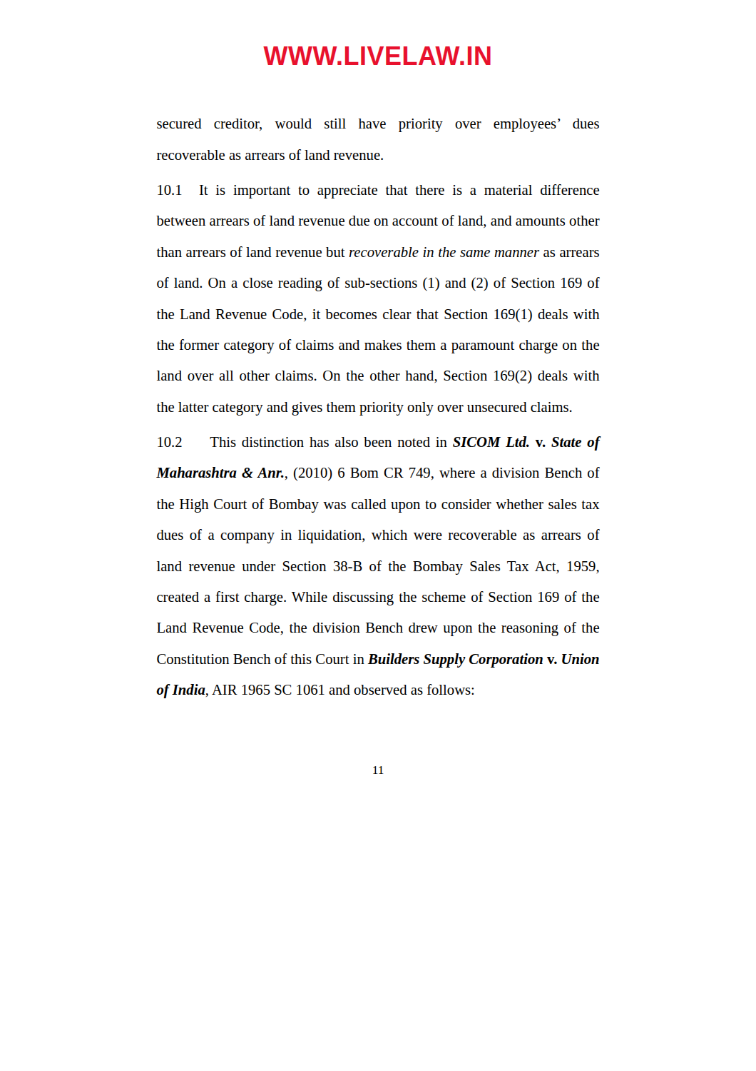WWW.LIVELAW.IN
secured creditor, would still have priority over employees’ dues recoverable as arrears of land revenue.
10.1 It is important to appreciate that there is a material difference between arrears of land revenue due on account of land, and amounts other than arrears of land revenue but recoverable in the same manner as arrears of land. On a close reading of sub-sections (1) and (2) of Section 169 of the Land Revenue Code, it becomes clear that Section 169(1) deals with the former category of claims and makes them a paramount charge on the land over all other claims. On the other hand, Section 169(2) deals with the latter category and gives them priority only over unsecured claims.
10.2 This distinction has also been noted in SICOM Ltd. v. State of Maharashtra & Anr., (2010) 6 Bom CR 749, where a division Bench of the High Court of Bombay was called upon to consider whether sales tax dues of a company in liquidation, which were recoverable as arrears of land revenue under Section 38-B of the Bombay Sales Tax Act, 1959, created a first charge. While discussing the scheme of Section 169 of the Land Revenue Code, the division Bench drew upon the reasoning of the Constitution Bench of this Court in Builders Supply Corporation v. Union of India, AIR 1965 SC 1061 and observed as follows:
11